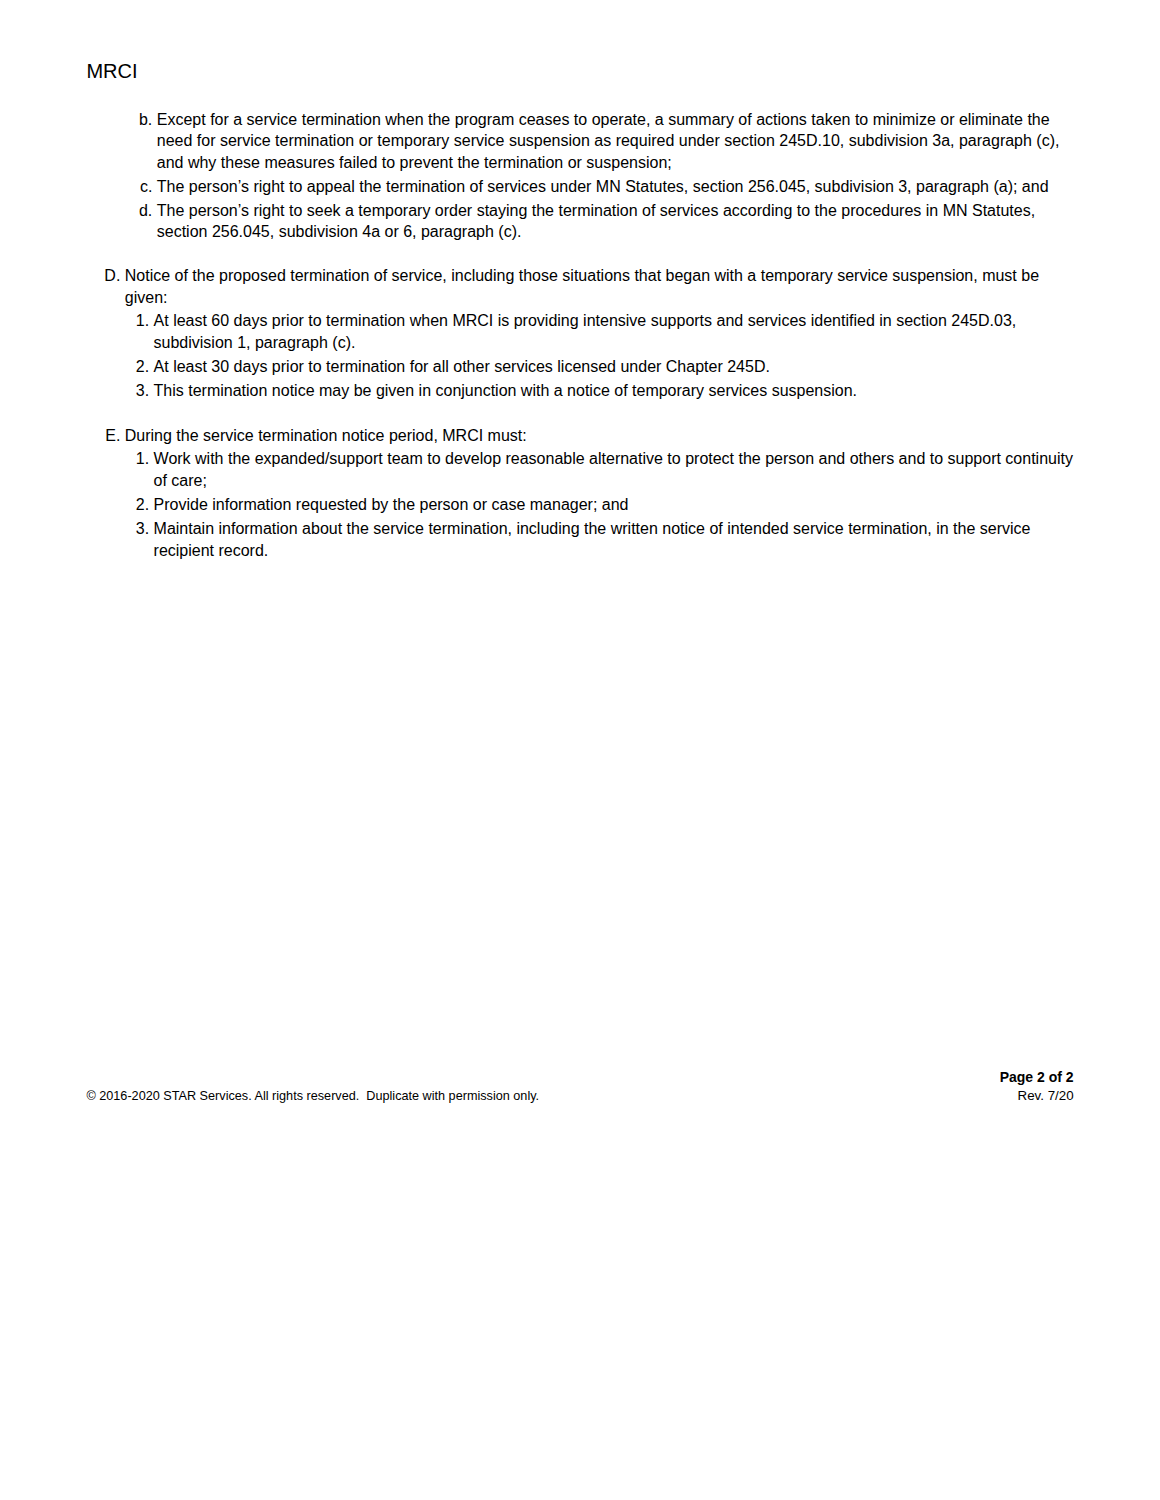MRCI
Except for a service termination when the program ceases to operate, a summary of actions taken to minimize or eliminate the need for service termination or temporary service suspension as required under section 245D.10, subdivision 3a, paragraph (c), and why these measures failed to prevent the termination or suspension;
The person’s right to appeal the termination of services under MN Statutes, section 256.045, subdivision 3, paragraph (a); and
The person’s right to seek a temporary order staying the termination of services according to the procedures in MN Statutes, section 256.045, subdivision 4a or 6, paragraph (c).
Notice of the proposed termination of service, including those situations that began with a temporary service suspension, must be given:
At least 60 days prior to termination when MRCI is providing intensive supports and services identified in section 245D.03, subdivision 1, paragraph (c).
At least 30 days prior to termination for all other services licensed under Chapter 245D.
This termination notice may be given in conjunction with a notice of temporary services suspension.
During the service termination notice period, MRCI must:
Work with the expanded/support team to develop reasonable alternative to protect the person and others and to support continuity of care;
Provide information requested by the person or case manager; and
Maintain information about the service termination, including the written notice of intended service termination, in the service recipient record.
Page 2 of 2
© 2016-2020 STAR Services. All rights reserved. Duplicate with permission only. Rev. 7/20